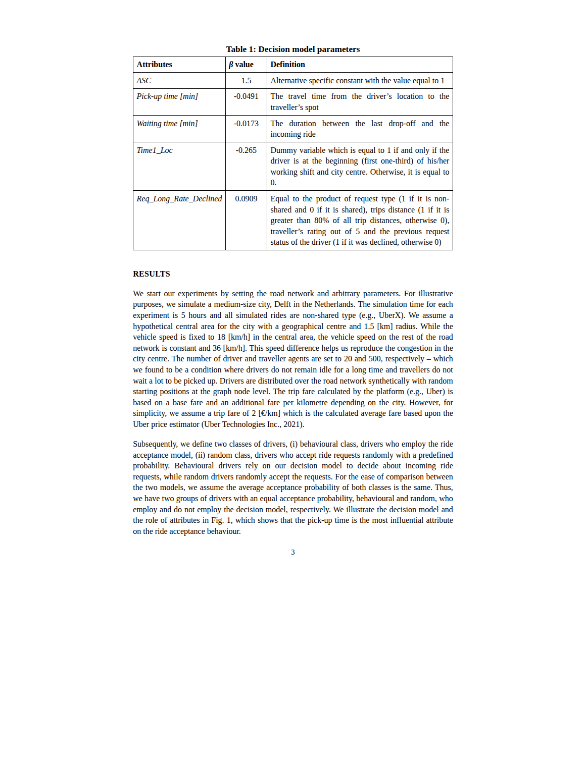Table 1: Decision model parameters
| Attributes | β value | Definition |
| --- | --- | --- |
| ASC | 1.5 | Alternative specific constant with the value equal to 1 |
| Pick-up time [min] | -0.0491 | The travel time from the driver’s location to the traveller’s spot |
| Waiting time [min] | -0.0173 | The duration between the last drop-off and the incoming ride |
| Time1_Loc | -0.265 | Dummy variable which is equal to 1 if and only if the driver is at the beginning (first one-third) of his/her working shift and city centre. Otherwise, it is equal to 0. |
| Req_Long_Rate_Declined | 0.0909 | Equal to the product of request type (1 if it is non-shared and 0 if it is shared), trips distance (1 if it is greater than 80% of all trip distances, otherwise 0), traveller’s rating out of 5 and the previous request status of the driver (1 if it was declined, otherwise 0) |
RESULTS
We start our experiments by setting the road network and arbitrary parameters. For illustrative purposes, we simulate a medium-size city, Delft in the Netherlands. The simulation time for each experiment is 5 hours and all simulated rides are non-shared type (e.g., UberX). We assume a hypothetical central area for the city with a geographical centre and 1.5 [km] radius. While the vehicle speed is fixed to 18 [km/h] in the central area, the vehicle speed on the rest of the road network is constant and 36 [km/h]. This speed difference helps us reproduce the congestion in the city centre. The number of driver and traveller agents are set to 20 and 500, respectively – which we found to be a condition where drivers do not remain idle for a long time and travellers do not wait a lot to be picked up. Drivers are distributed over the road network synthetically with random starting positions at the graph node level. The trip fare calculated by the platform (e.g., Uber) is based on a base fare and an additional fare per kilometre depending on the city. However, for simplicity, we assume a trip fare of 2 [€/km] which is the calculated average fare based upon the Uber price estimator (Uber Technologies Inc., 2021).
Subsequently, we define two classes of drivers, (i) behavioural class, drivers who employ the ride acceptance model, (ii) random class, drivers who accept ride requests randomly with a predefined probability. Behavioural drivers rely on our decision model to decide about incoming ride requests, while random drivers randomly accept the requests. For the ease of comparison between the two models, we assume the average acceptance probability of both classes is the same. Thus, we have two groups of drivers with an equal acceptance probability, behavioural and random, who employ and do not employ the decision model, respectively. We illustrate the decision model and the role of attributes in Fig. 1, which shows that the pick-up time is the most influential attribute on the ride acceptance behaviour.
3